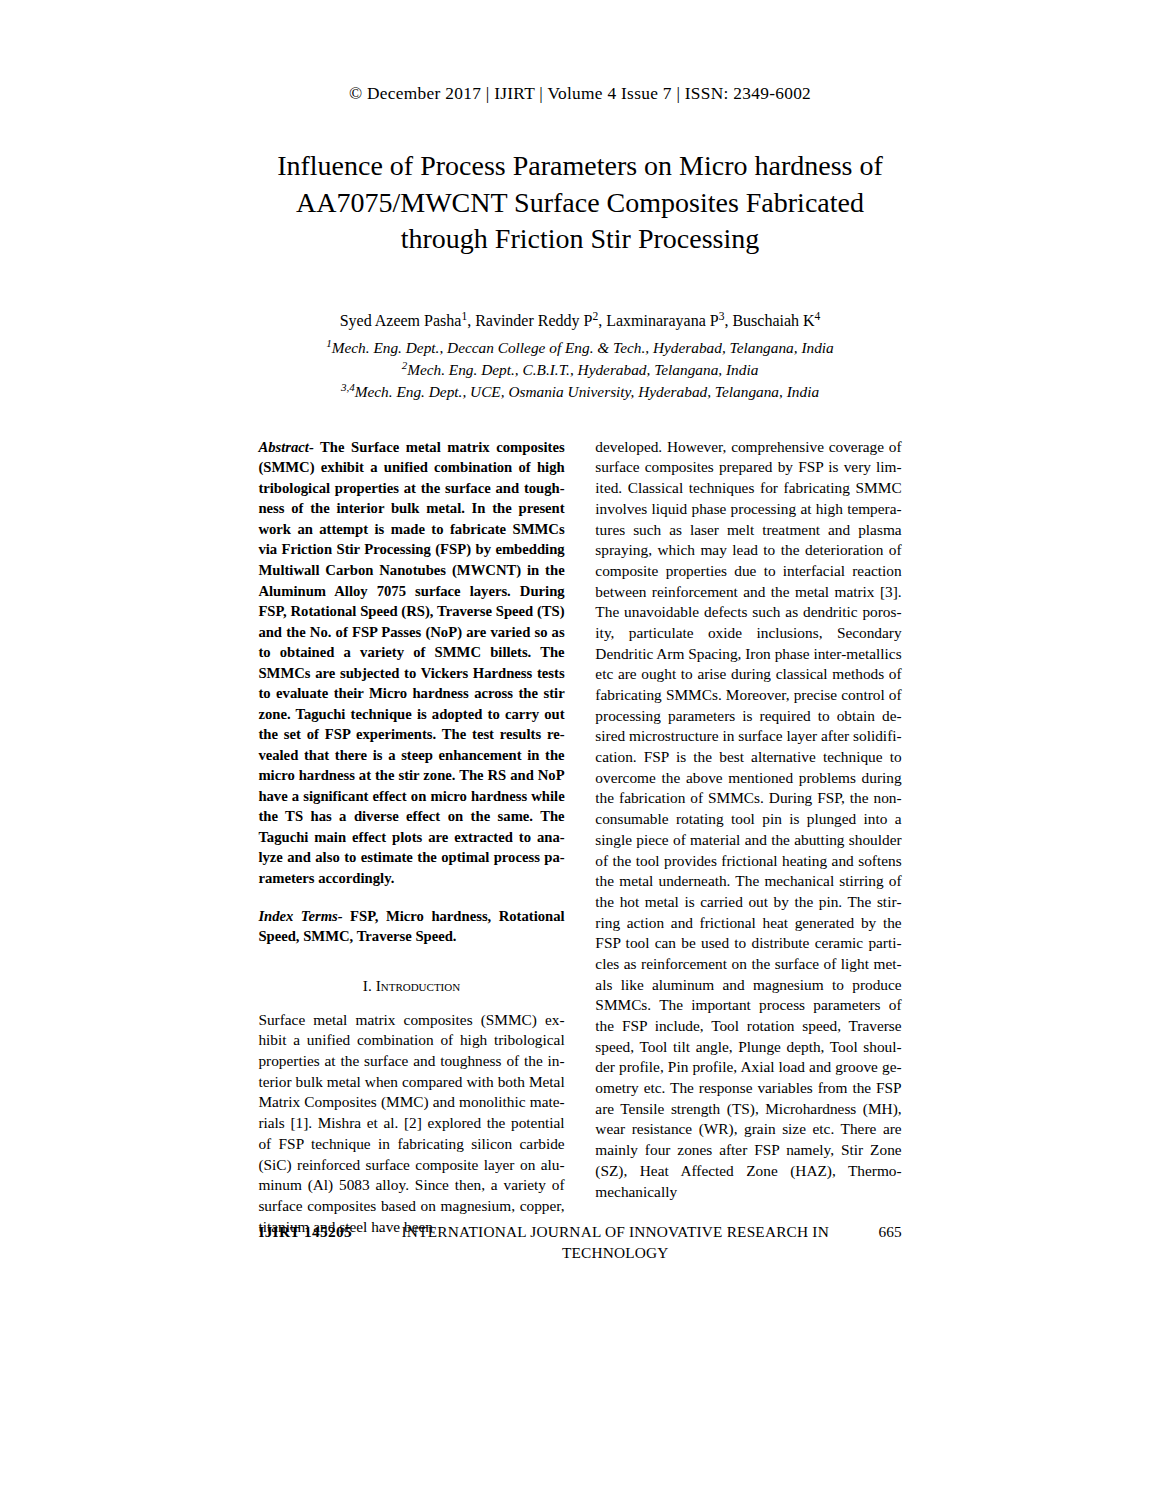© December 2017 | IJIRT | Volume 4 Issue 7 | ISSN: 2349-6002
Influence of Process Parameters on Micro hardness of AA7075/MWCNT Surface Composites Fabricated through Friction Stir Processing
Syed Azeem Pasha1, Ravinder Reddy P2, Laxminarayana P3, Buschaiah K4
1Mech. Eng. Dept., Deccan College of Eng. & Tech., Hyderabad, Telangana, India
2Mech. Eng. Dept., C.B.I.T., Hyderabad, Telangana, India
3,4Mech. Eng. Dept., UCE, Osmania University, Hyderabad, Telangana, India
Abstract- The Surface metal matrix composites (SMMC) exhibit a unified combination of high tribological properties at the surface and toughness of the interior bulk metal. In the present work an attempt is made to fabricate SMMCs via Friction Stir Processing (FSP) by embedding Multiwall Carbon Nanotubes (MWCNT) in the Aluminum Alloy 7075 surface layers. During FSP, Rotational Speed (RS), Traverse Speed (TS) and the No. of FSP Passes (NoP) are varied so as to obtained a variety of SMMC billets. The SMMCs are subjected to Vickers Hardness tests to evaluate their Micro hardness across the stir zone. Taguchi technique is adopted to carry out the set of FSP experiments. The test results revealed that there is a steep enhancement in the micro hardness at the stir zone. The RS and NoP have a significant effect on micro hardness while the TS has a diverse effect on the same. The Taguchi main effect plots are extracted to analyze and also to estimate the optimal process parameters accordingly.
Index Terms- FSP, Micro hardness, Rotational Speed, SMMC, Traverse Speed.
I. Introduction
Surface metal matrix composites (SMMC) exhibit a unified combination of high tribological properties at the surface and toughness of the interior bulk metal when compared with both Metal Matrix Composites (MMC) and monolithic materials [1]. Mishra et al. [2] explored the potential of FSP technique in fabricating silicon carbide (SiC) reinforced surface composite layer on aluminum (Al) 5083 alloy. Since then, a variety of surface composites based on magnesium, copper, titanium and steel have been
developed. However, comprehensive coverage of surface composites prepared by FSP is very limited. Classical techniques for fabricating SMMC involves liquid phase processing at high temperatures such as laser melt treatment and plasma spraying, which may lead to the deterioration of composite properties due to interfacial reaction between reinforcement and the metal matrix [3]. The unavoidable defects such as dendritic porosity, particulate oxide inclusions, Secondary Dendritic Arm Spacing, Iron phase inter-metallics etc are ought to arise during classical methods of fabricating SMMCs. Moreover, precise control of processing parameters is required to obtain desired microstructure in surface layer after solidification. FSP is the best alternative technique to overcome the above mentioned problems during the fabrication of SMMCs. During FSP, the non-consumable rotating tool pin is plunged into a single piece of material and the abutting shoulder of the tool provides frictional heating and softens the metal underneath. The mechanical stirring of the hot metal is carried out by the pin. The stirring action and frictional heat generated by the FSP tool can be used to distribute ceramic particles as reinforcement on the surface of light metals like aluminum and magnesium to produce SMMCs. The important process parameters of the FSP include, Tool rotation speed, Traverse speed, Tool tilt angle, Plunge depth, Tool shoulder profile, Pin profile, Axial load and groove geometry etc. The response variables from the FSP are Tensile strength (TS), Microhardness (MH), wear resistance (WR), grain size etc. There are mainly four zones after FSP namely, Stir Zone (SZ), Heat Affected Zone (HAZ), Thermo-mechanically
IJIRT 145205 INTERNATIONAL JOURNAL OF INNOVATIVE RESEARCH IN TECHNOLOGY 665